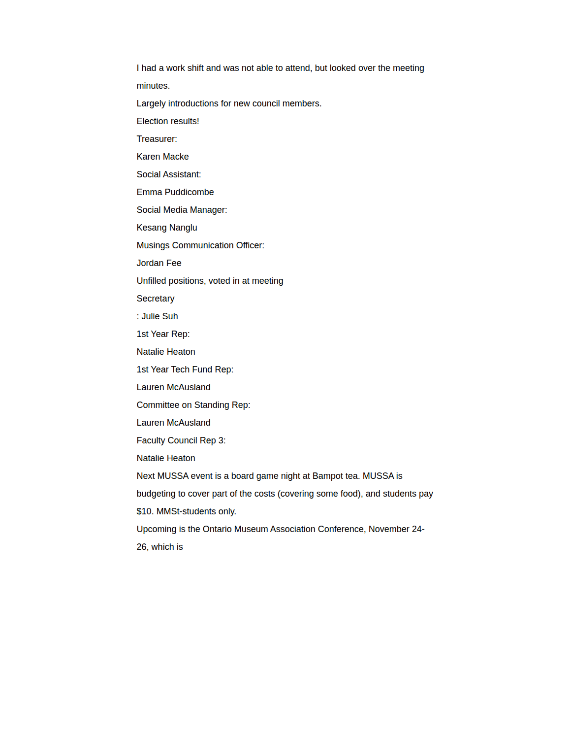I had a work shift and was not able to attend, but looked over the meeting minutes.
Largely introductions for new council members.
Election results!
Treasurer:
Karen Macke
Social Assistant:
Emma Puddicombe
Social Media Manager:
Kesang Nanglu
Musings Communication Officer:
Jordan Fee
Unfilled positions, voted in at meeting
Secretary
: Julie Suh
1st Year Rep:
Natalie Heaton
1st Year Tech Fund Rep:
Lauren McAusland
Committee on Standing Rep:
Lauren McAusland
Faculty Council Rep 3:
Natalie Heaton
Next MUSSA event is a board game night at Bampot tea. MUSSA is budgeting to cover part of the costs (covering some food), and students pay $10. MMSt-students only.
Upcoming is the Ontario Museum Association Conference, November 24-26, which is